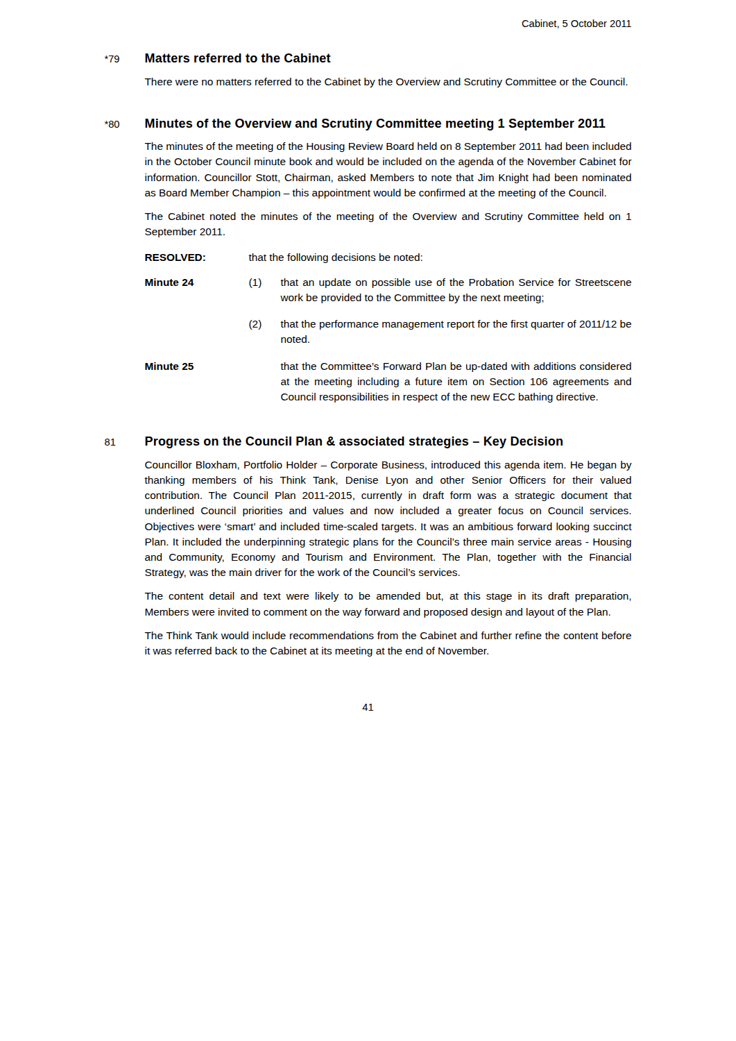Cabinet, 5 October 2011
*79
Matters referred to the Cabinet
There were no matters referred to the Cabinet by the Overview and Scrutiny Committee or the Council.
*80
Minutes of the Overview and Scrutiny Committee meeting 1 September 2011
The minutes of the meeting of the Housing Review Board held on 8 September 2011 had been included in the October Council minute book and would be included on the agenda of the November Cabinet for information. Councillor Stott, Chairman, asked Members to note that Jim Knight had been nominated as Board Member Champion – this appointment would be confirmed at the meeting of the Council.
The Cabinet noted the minutes of the meeting of the Overview and Scrutiny Committee held on 1 September 2011.
RESOLVED:
that the following decisions be noted:
Minute 24
(1)
that an update on possible use of the Probation Service for Streetscene work be provided to the Committee by the next meeting;
(2)
that the performance management report for the first quarter of 2011/12 be noted.
Minute 25
that the Committee’s Forward Plan be up-dated with additions considered at the meeting including a future item on Section 106 agreements and Council responsibilities in respect of the new ECC bathing directive.
81
Progress on the Council Plan & associated strategies – Key Decision
Councillor Bloxham, Portfolio Holder – Corporate Business, introduced this agenda item. He began by thanking members of his Think Tank, Denise Lyon and other Senior Officers for their valued contribution. The Council Plan 2011-2015, currently in draft form was a strategic document that underlined Council priorities and values and now included a greater focus on Council services. Objectives were ‘smart’ and included time-scaled targets. It was an ambitious forward looking succinct Plan. It included the underpinning strategic plans for the Council’s three main service areas - Housing and Community, Economy and Tourism and Environment. The Plan, together with the Financial Strategy, was the main driver for the work of the Council’s services.
The content detail and text were likely to be amended but, at this stage in its draft preparation, Members were invited to comment on the way forward and proposed design and layout of the Plan.
The Think Tank would include recommendations from the Cabinet and further refine the content before it was referred back to the Cabinet at its meeting at the end of November.
41